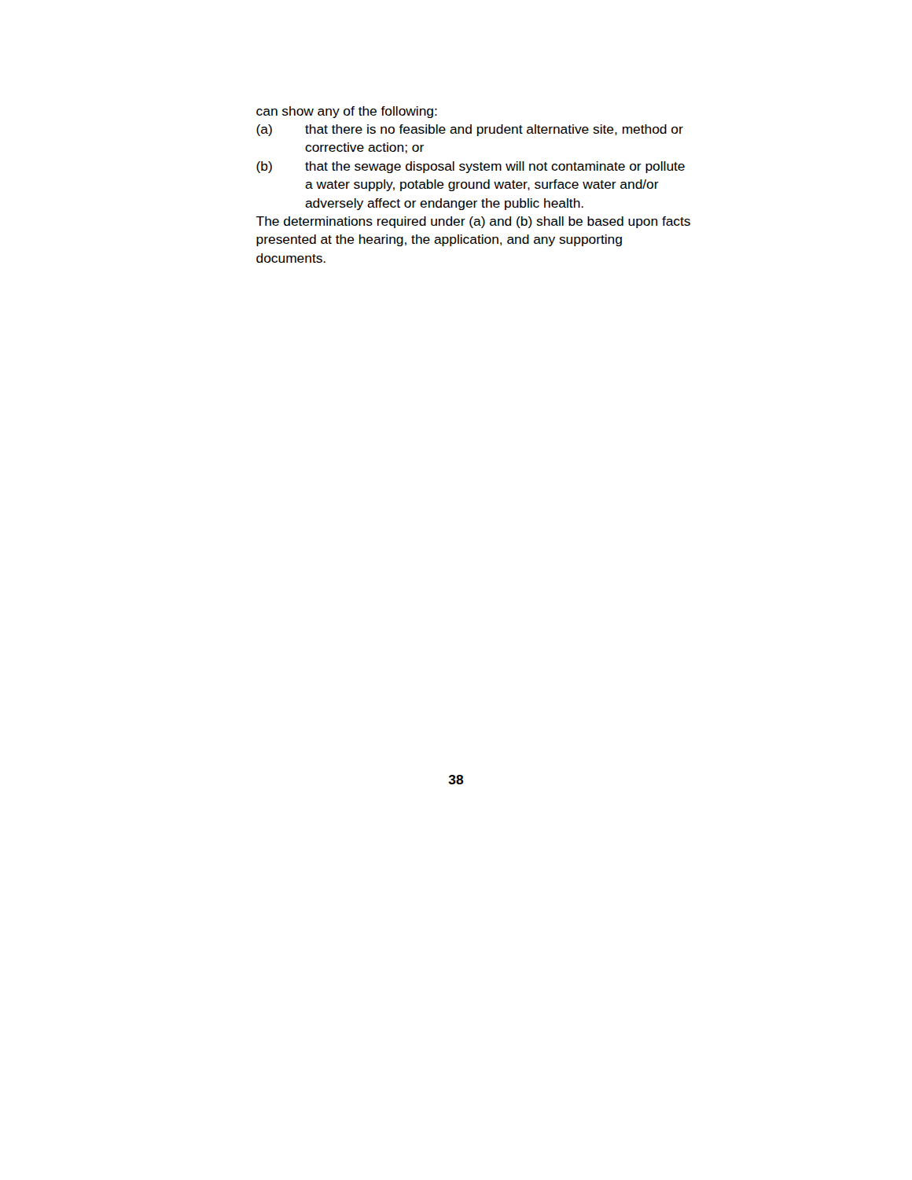can show any of the following:
(a) that there is no feasible and prudent alternative site, method or corrective action; or
(b) that the sewage disposal system will not contaminate or pollute a water supply, potable ground water, surface water and/or adversely affect or endanger the public health.
The determinations required under (a) and (b) shall be based upon facts presented at the hearing, the application, and any supporting documents.
38